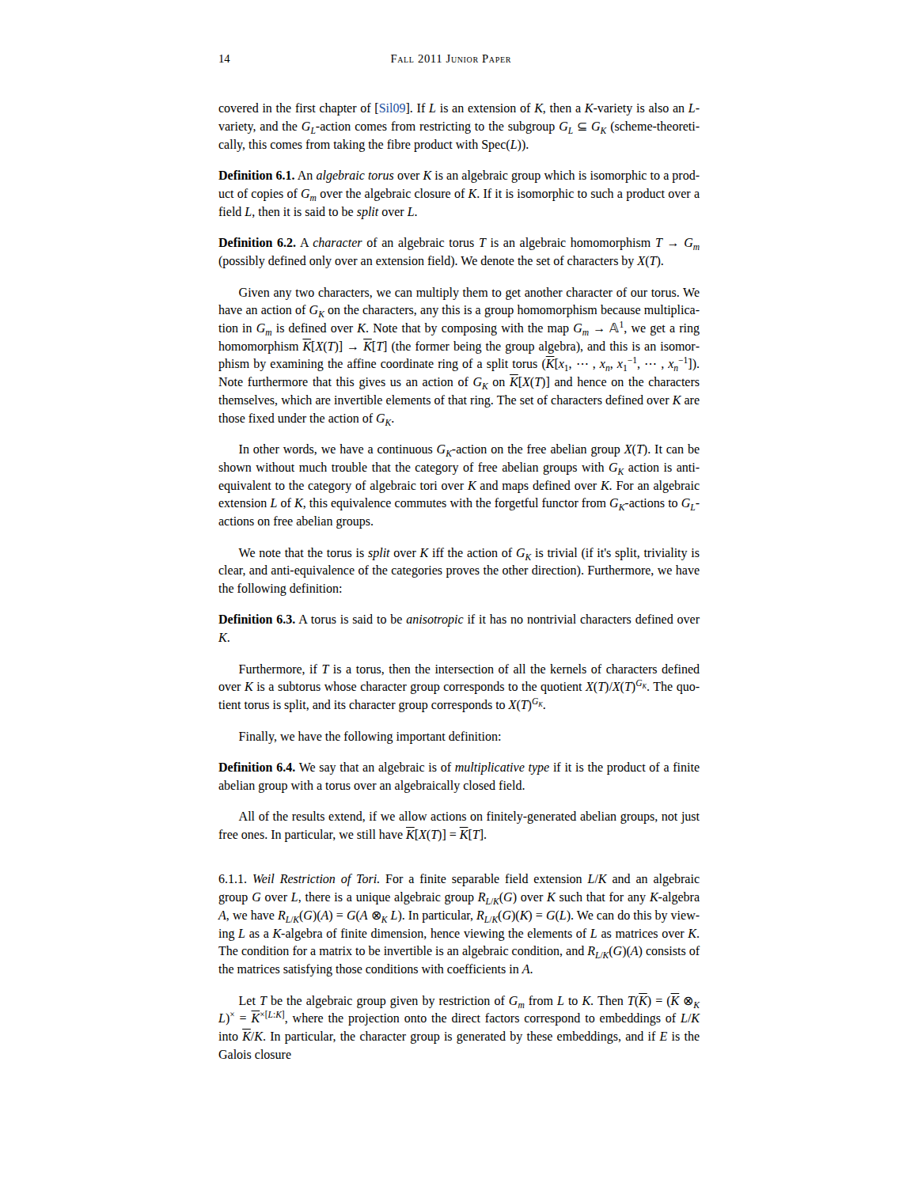14
Fall 2011 Junior Paper
covered in the first chapter of [Sil09]. If L is an extension of K, then a K-variety is also an L-variety, and the GL-action comes from restricting to the subgroup GL ⊆ GK (scheme-theoretically, this comes from taking the fibre product with Spec(L)).
Definition 6.1. An algebraic torus over K is an algebraic group which is isomorphic to a product of copies of Gm over the algebraic closure of K. If it is isomorphic to such a product over a field L, then it is said to be split over L.
Definition 6.2. A character of an algebraic torus T is an algebraic homomorphism T → Gm (possibly defined only over an extension field). We denote the set of characters by X(T).
Given any two characters, we can multiply them to get another character of our torus. We have an action of GK on the characters, any this is a group homomorphism because multiplication in Gm is defined over K. Note that by composing with the map Gm → 𝔸1, we get a ring homomorphism K[X(T)] → K[T] (the former being the group algebra), and this is an isomorphism by examining the affine coordinate ring of a split torus (K[x1, ⋯ , xn, x1−1, ⋯ , xn−1]). Note furthermore that this gives us an action of GK on K[X(T)] and hence on the characters themselves, which are invertible elements of that ring. The set of characters defined over K are those fixed under the action of GK.
In other words, we have a continuous GK-action on the free abelian group X(T). It can be shown without much trouble that the category of free abelian groups with GK action is anti-equivalent to the category of algebraic tori over K and maps defined over K. For an algebraic extension L of K, this equivalence commutes with the forgetful functor from GK-actions to GL-actions on free abelian groups.
We note that the torus is split over K iff the action of GK is trivial (if it's split, triviality is clear, and anti-equivalence of the categories proves the other direction). Furthermore, we have the following definition:
Definition 6.3. A torus is said to be anisotropic if it has no nontrivial characters defined over K.
Furthermore, if T is a torus, then the intersection of all the kernels of characters defined over K is a subtorus whose character group corresponds to the quotient X(T)/X(T)GK. The quotient torus is split, and its character group corresponds to X(T)GK.
Finally, we have the following important definition:
Definition 6.4. We say that an algebraic is of multiplicative type if it is the product of a finite abelian group with a torus over an algebraically closed field.
All of the results extend, if we allow actions on finitely-generated abelian groups, not just free ones. In particular, we still have K[X(T)] = K[T].
6.1.1. Weil Restriction of Tori. For a finite separable field extension L/K and an algebraic group G over L, there is a unique algebraic group RL/K(G) over K such that for any K-algebra A, we have RL/K(G)(A) = G(A ⊗K L). In particular, RL/K(G)(K) = G(L). We can do this by viewing L as a K-algebra of finite dimension, hence viewing the elements of L as matrices over K. The condition for a matrix to be invertible is an algebraic condition, and RL/K(G)(A) consists of the matrices satisfying those conditions with coefficients in A.
Let T be the algebraic group given by restriction of Gm from L to K. Then T(K) = (K ⊗K L)× = K×[L:K], where the projection onto the direct factors correspond to embeddings of L/K into K/K. In particular, the character group is generated by these embeddings, and if E is the Galois closure